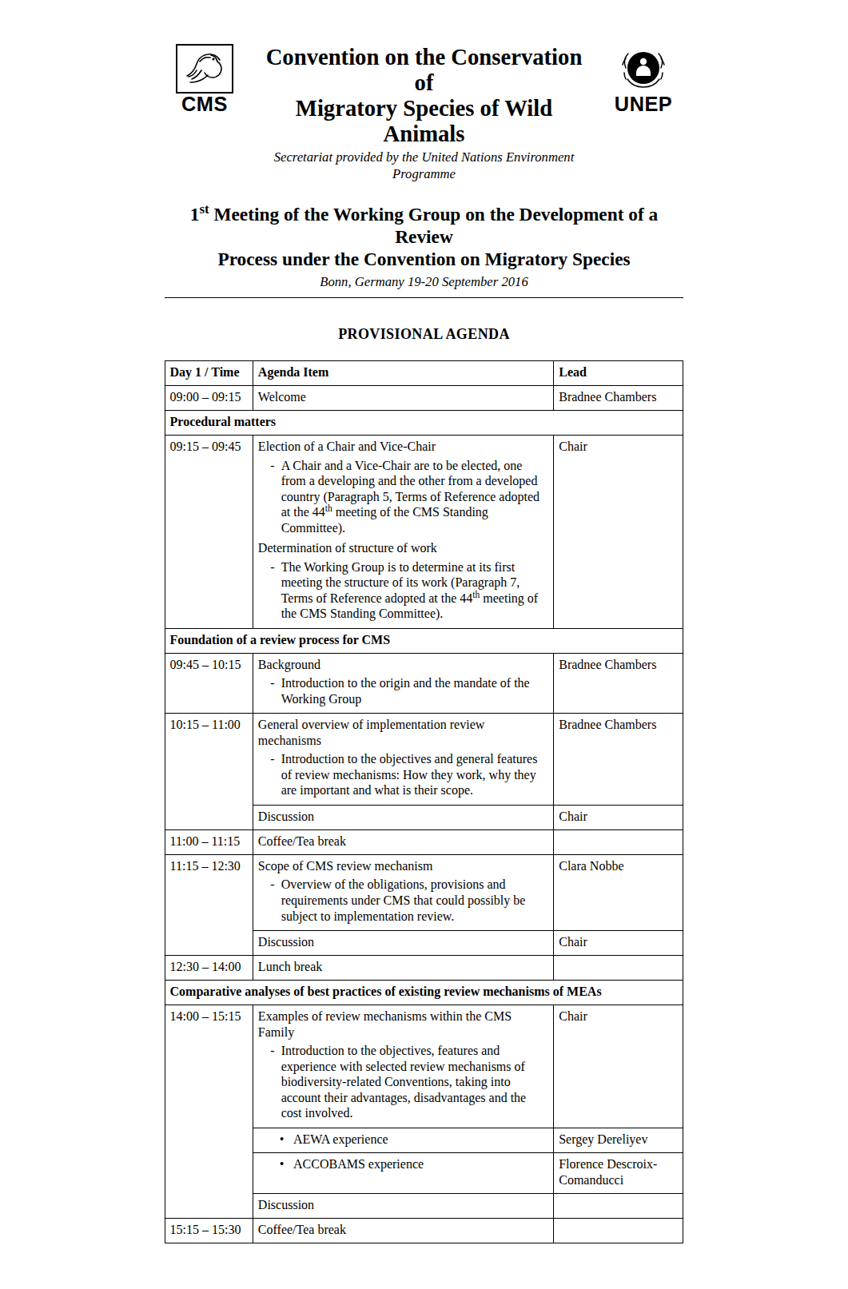CMS
Convention on the Conservation of
Migratory Species of Wild Animals
Secretariat provided by the United Nations Environment Programme
UNEP
1st Meeting of the Working Group on the Development of a Review
Process under the Convention on Migratory Species
Bonn, Germany 19-20 September 2016
PROVISIONAL AGENDA
| Day 1 / Time | Agenda Item | Lead |
| --- | --- | --- |
| 09:00 – 09:15 | Welcome | Bradnee Chambers |
| Procedural matters |
| 09:15 – 09:45 | Election of a Chair and Vice-Chair A Chair and a Vice-Chair are to be elected, one from a developing and the other from a developed country (Paragraph 5, Terms of Reference adopted at the 44 th meeting of the CMS Standing Committee). Determination of structure of work The Working Group is to determine at its first meeting the structure of its work (Paragraph 7, Terms of Reference adopted at the 44 th meeting of the CMS Standing Committee). | Chair |
| Foundation of a review process for CMS |
| 09:45 – 10:15 | Background Introduction to the origin and the mandate of the Working Group | Bradnee Chambers |
| 10:15 – 11:00 | General overview of implementation review mechanisms Introduction to the objectives and general features of review mechanisms: How they work, why they are important and what is their scope. | Bradnee Chambers |
| Discussion | Chair |
| 11:00 – 11:15 | Coffee/Tea break | |
| 11:15 – 12:30 | Scope of CMS review mechanism Overview of the obligations, provisions and requirements under CMS that could possibly be subject to implementation review. | Clara Nobbe |
| Discussion | Chair |
| 12:30 – 14:00 | Lunch break | |
| Comparative analyses of best practices of existing review mechanisms of MEAs |
| 14:00 – 15:15 | Examples of review mechanisms within the CMS Family Introduction to the objectives, features and experience with selected review mechanisms of biodiversity-related Conventions, taking into account their advantages, disadvantages and the cost involved. | Chair |
| AEWA experience | Sergey Dereliyev |
| ACCOBAMS experience | Florence Descroix-Comanducci |
| Discussion | |
| 15:15 – 15:30 | Coffee/Tea break | |